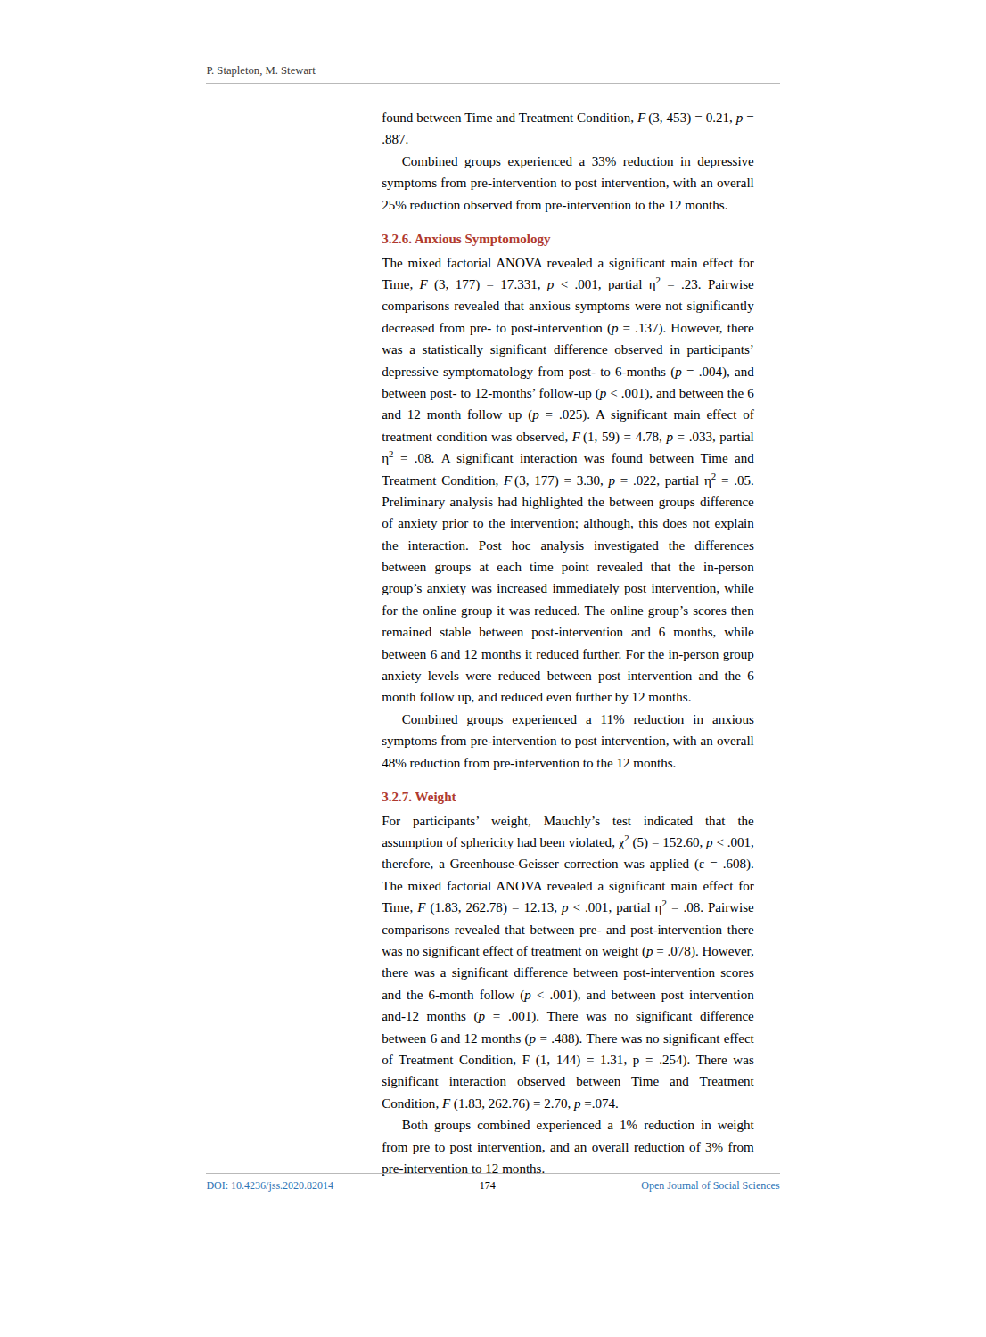P. Stapleton, M. Stewart
found between Time and Treatment Condition, F (3, 453) = 0.21, p = .887.
Combined groups experienced a 33% reduction in depressive symptoms from pre-intervention to post intervention, with an overall 25% reduction observed from pre-intervention to the 12 months.
3.2.6. Anxious Symptomology
The mixed factorial ANOVA revealed a significant main effect for Time, F (3, 177) = 17.331, p < .001, partial η2 = .23. Pairwise comparisons revealed that anxious symptoms were not significantly decreased from pre- to post-intervention (p = .137). However, there was a statistically significant difference observed in participants’ depressive symptomatology from post- to 6-months (p = .004), and between post- to 12-months’ follow-up (p < .001), and between the 6 and 12 month follow up (p = .025). A significant main effect of treatment condition was observed, F (1, 59) = 4.78, p = .033, partial η2 = .08. A significant interaction was found between Time and Treatment Condition, F (3, 177) = 3.30, p = .022, partial η2 = .05. Preliminary analysis had highlighted the between groups difference of anxiety prior to the intervention; although, this does not explain the interaction. Post hoc analysis investigated the differences between groups at each time point revealed that the in-person group’s anxiety was increased immediately post intervention, while for the online group it was reduced. The online group’s scores then remained stable between post-intervention and 6 months, while between 6 and 12 months it reduced further. For the in-person group anxiety levels were reduced between post intervention and the 6 month follow up, and reduced even further by 12 months.
Combined groups experienced a 11% reduction in anxious symptoms from pre-intervention to post intervention, with an overall 48% reduction from pre-intervention to the 12 months.
3.2.7. Weight
For participants’ weight, Mauchly’s test indicated that the assumption of sphericity had been violated, χ2 (5) = 152.60, p < .001, therefore, a Greenhouse-Geisser correction was applied (ε = .608). The mixed factorial ANOVA revealed a significant main effect for Time, F (1.83, 262.78) = 12.13, p < .001, partial η2 = .08. Pairwise comparisons revealed that between pre- and post-intervention there was no significant effect of treatment on weight (p = .078). However, there was a significant difference between post-intervention scores and the 6-month follow (p < .001), and between post intervention and-12 months (p = .001). There was no significant difference between 6 and 12 months (p = .488). There was no significant effect of Treatment Condition, F (1, 144) = 1.31, p = .254). There was significant interaction observed between Time and Treatment Condition, F (1.83, 262.76) = 2.70, p =.074.
Both groups combined experienced a 1% reduction in weight from pre to post intervention, and an overall reduction of 3% from pre-intervention to 12 months.
DOI: 10.4236/jss.2020.82014
174
Open Journal of Social Sciences